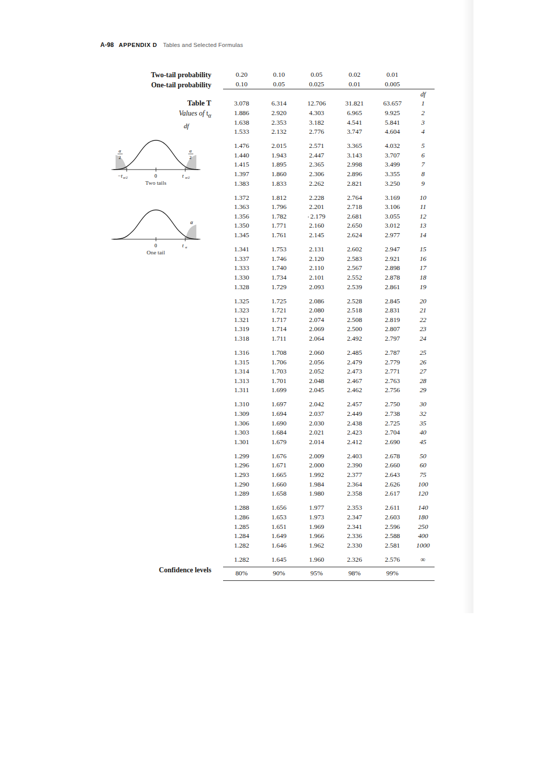A-98 APPENDIX D Tables and Selected Formulas
Two-tail probability
One-tail probability
Table T
Values of tα
−t α/2 0 t α/2 α 2 α 2
Two tails
0 t α α
One tail
| 0.20 | 0.10 | 0.05 | 0.02 | 0.01 | |
| 0.10 | 0.05 | 0.025 | 0.01 | 0.005 | |
| | df |
| 3.078 | 6.314 | 12.706 | 31.821 | 63.657 | 1 |
| 1.886 | 2.920 | 4.303 | 6.965 | 9.925 | 2 |
| 1.638 | 2.353 | 3.182 | 4.541 | 5.841 | 3 |
| 1.533 | 2.132 | 2.776 | 3.747 | 4.604 | 4 |
| 1.476 | 2.015 | 2.571 | 3.365 | 4.032 | 5 |
| 1.440 | 1.943 | 2.447 | 3.143 | 3.707 | 6 |
| 1.415 | 1.895 | 2.365 | 2.998 | 3.499 | 7 |
| 1.397 | 1.860 | 2.306 | 2.896 | 3.355 | 8 |
| 1.383 | 1.833 | 2.262 | 2.821 | 3.250 | 9 |
| 1.372 | 1.812 | 2.228 | 2.764 | 3.169 | 10 |
| 1.363 | 1.796 | 2.201 | 2.718 | 3.106 | 11 |
| 1.356 | 1.782 | 2.179 | 2.681 | 3.055 | 12 |
| 1.350 | 1.771 | 2.160 | 2.650 | 3.012 | 13 |
| 1.345 | 1.761 | 2.145 | 2.624 | 2.977 | 14 |
| 1.341 | 1.753 | 2.131 | 2.602 | 2.947 | 15 |
| 1.337 | 1.746 | 2.120 | 2.583 | 2.921 | 16 |
| 1.333 | 1.740 | 2.110 | 2.567 | 2.898 | 17 |
| 1.330 | 1.734 | 2.101 | 2.552 | 2.878 | 18 |
| 1.328 | 1.729 | 2.093 | 2.539 | 2.861 | 19 |
| 1.325 | 1.725 | 2.086 | 2.528 | 2.845 | 20 |
| 1.323 | 1.721 | 2.080 | 2.518 | 2.831 | 21 |
| 1.321 | 1.717 | 2.074 | 2.508 | 2.819 | 22 |
| 1.319 | 1.714 | 2.069 | 2.500 | 2.807 | 23 |
| 1.318 | 1.711 | 2.064 | 2.492 | 2.797 | 24 |
| 1.316 | 1.708 | 2.060 | 2.485 | 2.787 | 25 |
| 1.315 | 1.706 | 2.056 | 2.479 | 2.779 | 26 |
| 1.314 | 1.703 | 2.052 | 2.473 | 2.771 | 27 |
| 1.313 | 1.701 | 2.048 | 2.467 | 2.763 | 28 |
| 1.311 | 1.699 | 2.045 | 2.462 | 2.756 | 29 |
| 1.310 | 1.697 | 2.042 | 2.457 | 2.750 | 30 |
| 1.309 | 1.694 | 2.037 | 2.449 | 2.738 | 32 |
| 1.306 | 1.690 | 2.030 | 2.438 | 2.725 | 35 |
| 1.303 | 1.684 | 2.021 | 2.423 | 2.704 | 40 |
| 1.301 | 1.679 | 2.014 | 2.412 | 2.690 | 45 |
| 1.299 | 1.676 | 2.009 | 2.403 | 2.678 | 50 |
| 1.296 | 1.671 | 2.000 | 2.390 | 2.660 | 60 |
| 1.293 | 1.665 | 1.992 | 2.377 | 2.643 | 75 |
| 1.290 | 1.660 | 1.984 | 2.364 | 2.626 | 100 |
| 1.289 | 1.658 | 1.980 | 2.358 | 2.617 | 120 |
| 1.288 | 1.656 | 1.977 | 2.353 | 2.611 | 140 |
| 1.286 | 1.653 | 1.973 | 2.347 | 2.603 | 180 |
| 1.285 | 1.651 | 1.969 | 2.341 | 2.596 | 250 |
| 1.284 | 1.649 | 1.966 | 2.336 | 2.588 | 400 |
| 1.282 | 1.646 | 1.962 | 2.330 | 2.581 | 1000 |
| 1.282 | 1.645 | 1.960 | 2.326 | 2.576 | ∞ |
| 80% | 90% | 95% | 98% | 99% | |
Confidence levels
df